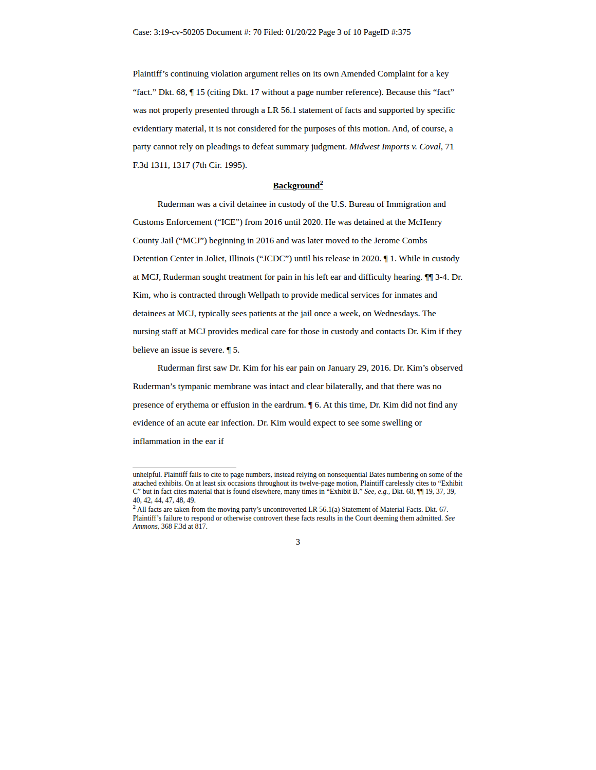Case: 3:19-cv-50205 Document #: 70 Filed: 01/20/22 Page 3 of 10 PageID #:375
Plaintiff’s continuing violation argument relies on its own Amended Complaint for a key “fact.” Dkt. 68, ¶ 15 (citing Dkt. 17 without a page number reference). Because this “fact” was not properly presented through a LR 56.1 statement of facts and supported by specific evidentiary material, it is not considered for the purposes of this motion. And, of course, a party cannot rely on pleadings to defeat summary judgment. Midwest Imports v. Coval, 71 F.3d 1311, 1317 (7th Cir. 1995).
Background2
Ruderman was a civil detainee in custody of the U.S. Bureau of Immigration and Customs Enforcement (“ICE”) from 2016 until 2020. He was detained at the McHenry County Jail (“MCJ”) beginning in 2016 and was later moved to the Jerome Combs Detention Center in Joliet, Illinois (“JCDC”) until his release in 2020. ¶ 1. While in custody at MCJ, Ruderman sought treatment for pain in his left ear and difficulty hearing. ¶¶ 3-4. Dr. Kim, who is contracted through Wellpath to provide medical services for inmates and detainees at MCJ, typically sees patients at the jail once a week, on Wednesdays. The nursing staff at MCJ provides medical care for those in custody and contacts Dr. Kim if they believe an issue is severe. ¶ 5.
Ruderman first saw Dr. Kim for his ear pain on January 29, 2016. Dr. Kim’s observed Ruderman’s tympanic membrane was intact and clear bilaterally, and that there was no presence of erythema or effusion in the eardrum. ¶ 6. At this time, Dr. Kim did not find any evidence of an acute ear infection. Dr. Kim would expect to see some swelling or inflammation in the ear if
unhelpful. Plaintiff fails to cite to page numbers, instead relying on nonsequential Bates numbering on some of the attached exhibits. On at least six occasions throughout its twelve-page motion, Plaintiff carelessly cites to “Exhibit C” but in fact cites material that is found elsewhere, many times in “Exhibit B.” See, e.g., Dkt. 68, ¶¶ 19, 37, 39, 40, 42, 44, 47, 48, 49.
2 All facts are taken from the moving party’s uncontroverted LR 56.1(a) Statement of Material Facts. Dkt. 67. Plaintiff’s failure to respond or otherwise controvert these facts results in the Court deeming them admitted. See Ammons, 368 F.3d at 817.
3